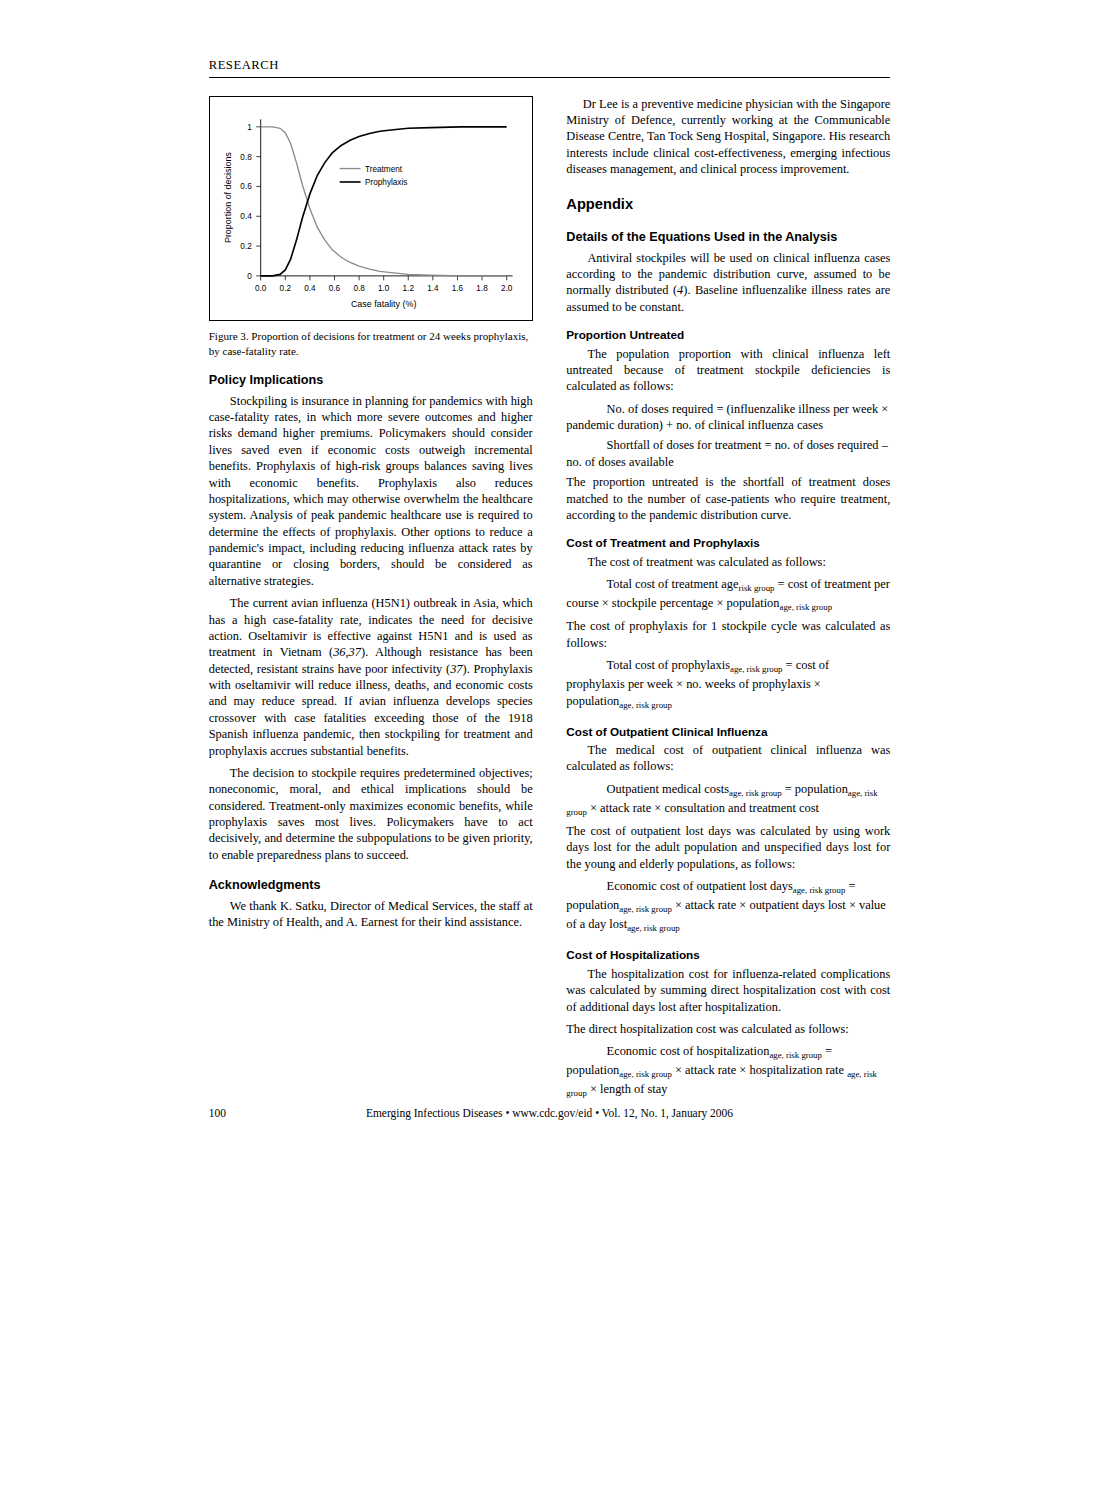RESEARCH
1 0.8 0.6 0.4 0.2 0 0.0 0.2 0.4 0.6 0.8 1.0 1.2 1.4 1.6 1.8 2.0 Case fatality (%) Proportion of decisions Treatment Prophylaxis
Figure 3. Proportion of decisions for treatment or 24 weeks prophylaxis, by case-fatality rate.
Policy Implications
Stockpiling is insurance in planning for pandemics with high case-fatality rates, in which more severe outcomes and higher risks demand higher premiums. Policymakers should consider lives saved even if economic costs outweigh incremental benefits. Prophylaxis of high-risk groups balances saving lives with economic benefits. Prophylaxis also reduces hospitalizations, which may otherwise overwhelm the healthcare system. Analysis of peak pandemic healthcare use is required to determine the effects of prophylaxis. Other options to reduce a pandemic's impact, including reducing influenza attack rates by quarantine or closing borders, should be considered as alternative strategies.
The current avian influenza (H5N1) outbreak in Asia, which has a high case-fatality rate, indicates the need for decisive action. Oseltamivir is effective against H5N1 and is used as treatment in Vietnam (36,37). Although resistance has been detected, resistant strains have poor infectivity (37). Prophylaxis with oseltamivir will reduce illness, deaths, and economic costs and may reduce spread. If avian influenza develops species crossover with case fatalities exceeding those of the 1918 Spanish influenza pandemic, then stockpiling for treatment and prophylaxis accrues substantial benefits.
The decision to stockpile requires predetermined objectives; noneconomic, moral, and ethical implications should be considered. Treatment-only maximizes economic benefits, while prophylaxis saves most lives. Policymakers have to act decisively, and determine the subpopulations to be given priority, to enable preparedness plans to succeed.
Acknowledgments
We thank K. Satku, Director of Medical Services, the staff at the Ministry of Health, and A. Earnest for their kind assistance.
Dr Lee is a preventive medicine physician with the Singapore Ministry of Defence, currently working at the Communicable Disease Centre, Tan Tock Seng Hospital, Singapore. His research interests include clinical cost-effectiveness, emerging infectious diseases management, and clinical process improvement.
Appendix
Details of the Equations Used in the Analysis
Antiviral stockpiles will be used on clinical influenza cases according to the pandemic distribution curve, assumed to be normally distributed (4). Baseline influenzalike illness rates are assumed to be constant.
Proportion Untreated
The population proportion with clinical influenza left untreated because of treatment stockpile deficiencies is calculated as follows:
No. of doses required = (influenzalike illness per week × pandemic duration) + no. of clinical influenza cases
Shortfall of doses for treatment = no. of doses required – no. of doses available
The proportion untreated is the shortfall of treatment doses matched to the number of case-patients who require treatment, according to the pandemic distribution curve.
Cost of Treatment and Prophylaxis
The cost of treatment was calculated as follows:
Total cost of treatment agerisk group = cost of treatment per course × stockpile percentage × populationage, risk group
The cost of prophylaxis for 1 stockpile cycle was calculated as follows:
Total cost of prophylaxisage, risk group = cost of prophylaxis per week × no. weeks of prophylaxis × populationage, risk group
Cost of Outpatient Clinical Influenza
The medical cost of outpatient clinical influenza was calculated as follows:
Outpatient medical costsage, risk group = populationage, risk group × attack rate × consultation and treatment cost
The cost of outpatient lost days was calculated by using work days lost for the adult population and unspecified days lost for the young and elderly populations, as follows:
Economic cost of outpatient lost daysage, risk group = populationage, risk group × attack rate × outpatient days lost × value of a day lostage, risk group
Cost of Hospitalizations
The hospitalization cost for influenza-related complications was calculated by summing direct hospitalization cost with cost of additional days lost after hospitalization.
The direct hospitalization cost was calculated as follows:
Economic cost of hospitalizationage, risk group = populationage, risk group × attack rate × hospitalization rate age, risk group × length of stay
100
Emerging Infectious Diseases • www.cdc.gov/eid • Vol. 12, No. 1, January 2006